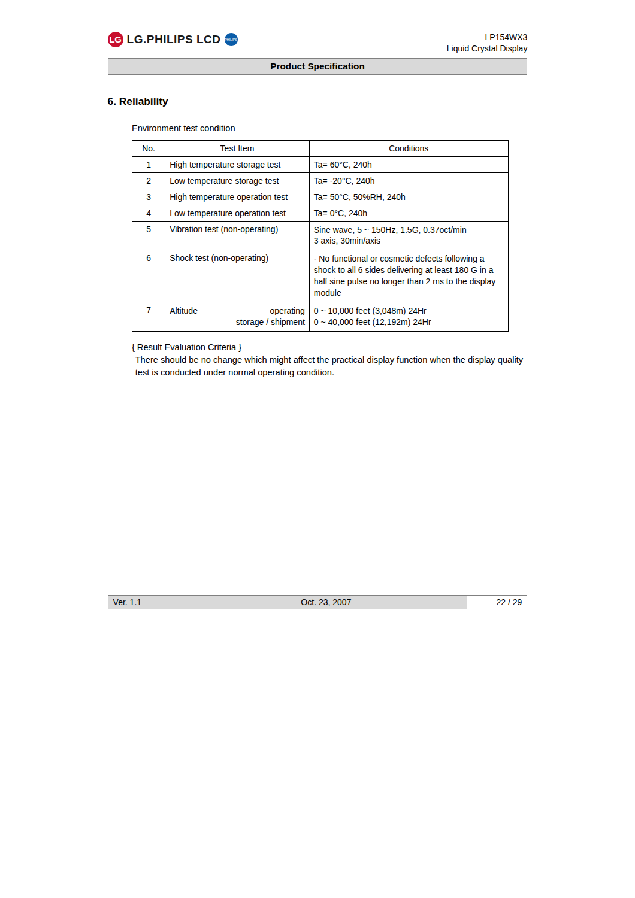LG
LG.PHILIPS LCD
PHILIPS
LP154WX3
Liquid Crystal Display
Product Specification
6. Reliability
Environment test condition
| No. | Test Item | Conditions |
| --- | --- | --- |
| 1 | High temperature storage test | Ta= 60°C, 240h |
| 2 | Low temperature storage test | Ta= -20°C, 240h |
| 3 | High temperature operation test | Ta= 50°C, 50%RH, 240h |
| 4 | Low temperature operation test | Ta= 0°C, 240h |
| 5 | Vibration test (non-operating) | Sine wave, 5 ~ 150Hz, 1.5G, 0.37oct/min 3 axis, 30min/axis |
| 6 | Shock test (non-operating) | - No functional or cosmetic defects following a shock to all 6 sides delivering at least 180 G in a half sine pulse no longer than 2 ms to the display module |
| 7 | Altitude operating storage / shipment | 0 ~ 10,000 feet (3,048m) 24Hr 0 ~ 40,000 feet (12,192m) 24Hr |
{ Result Evaluation Criteria }
There should be no change which might affect the practical display function when the display quality test is conducted under normal operating condition.
Ver. 1.1
Oct. 23, 2007
22 / 29